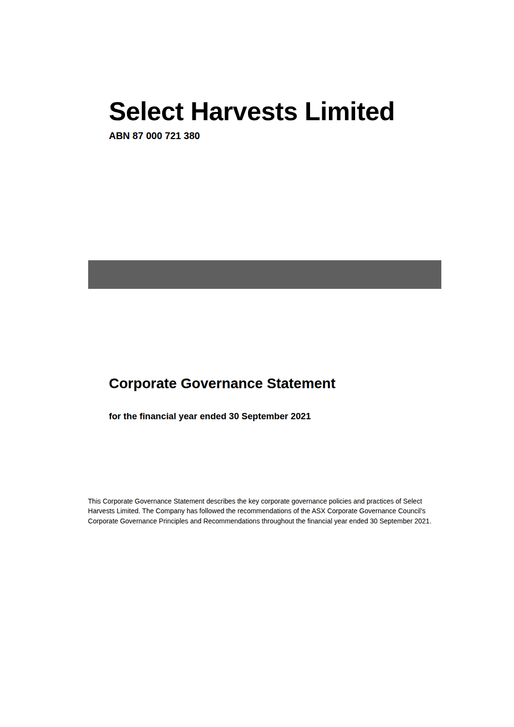Select Harvests Limited
ABN 87 000 721 380
Corporate Governance Statement
for the financial year ended 30 September 2021
This Corporate Governance Statement describes the key corporate governance policies and practices of Select Harvests Limited. The Company has followed the recommendations of the ASX Corporate Governance Council’s Corporate Governance Principles and Recommendations throughout the financial year ended 30 September 2021.